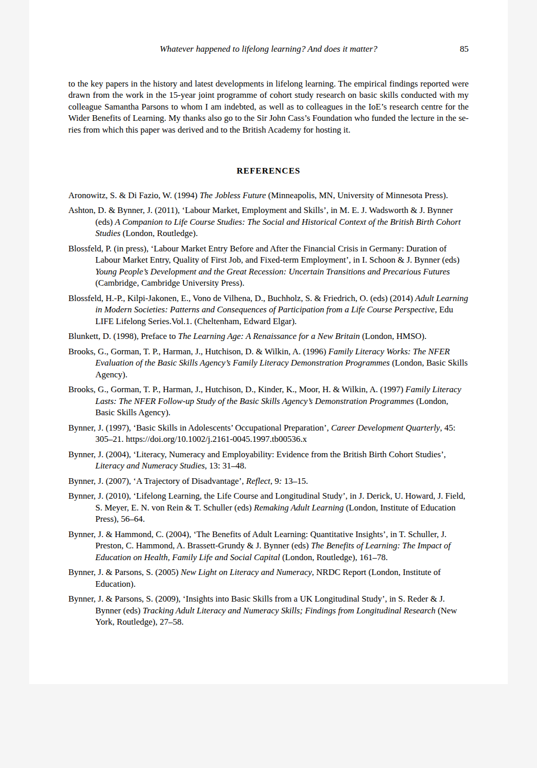Whatever happened to lifelong learning? And does it matter? 85
to the key papers in the history and latest developments in lifelong learning. The empirical findings reported were drawn from the work in the 15-year joint programme of cohort study research on basic skills conducted with my colleague Samantha Parsons to whom I am indebted, as well as to colleagues in the IoE’s research centre for the Wider Benefits of Learning. My thanks also go to the Sir John Cass’s Foundation who funded the lecture in the series from which this paper was derived and to the British Academy for hosting it.
REFERENCES
Aronowitz, S. & Di Fazio, W. (1994) The Jobless Future (Minneapolis, MN, University of Minnesota Press).
Ashton, D. & Bynner, J. (2011), ‘Labour Market, Employment and Skills’, in M. E. J. Wadsworth & J. Bynner (eds) A Companion to Life Course Studies: The Social and Historical Context of the British Birth Cohort Studies (London, Routledge).
Blossfeld, P. (in press), ‘Labour Market Entry Before and After the Financial Crisis in Germany: Duration of Labour Market Entry, Quality of First Job, and Fixed-term Employment’, in I. Schoon & J. Bynner (eds) Young People’s Development and the Great Recession: Uncertain Transitions and Precarious Futures (Cambridge, Cambridge University Press).
Blossfeld, H.-P., Kilpi-Jakonen, E., Vono de Vilhena, D., Buchholz, S. & Friedrich, O. (eds) (2014) Adult Learning in Modern Societies: Patterns and Consequences of Participation from a Life Course Perspective, Edu LIFE Lifelong Series.Vol.1. (Cheltenham, Edward Elgar).
Blunkett, D. (1998), Preface to The Learning Age: A Renaissance for a New Britain (London, HMSO).
Brooks, G., Gorman, T. P., Harman, J., Hutchison, D. & Wilkin, A. (1996) Family Literacy Works: The NFER Evaluation of the Basic Skills Agency’s Family Literacy Demonstration Programmes (London, Basic Skills Agency).
Brooks, G., Gorman, T. P., Harman, J., Hutchison, D., Kinder, K., Moor, H. & Wilkin, A. (1997) Family Literacy Lasts: The NFER Follow-up Study of the Basic Skills Agency’s Demonstration Programmes (London, Basic Skills Agency).
Bynner, J. (1997), ‘Basic Skills in Adolescents’ Occupational Preparation’, Career Development Quarterly, 45: 305–21. https://doi.org/10.1002/j.2161-0045.1997.tb00536.x
Bynner, J. (2004), ‘Literacy, Numeracy and Employability: Evidence from the British Birth Cohort Studies’, Literacy and Numeracy Studies, 13: 31–48.
Bynner, J. (2007), ‘A Trajectory of Disadvantage’, Reflect, 9: 13–15.
Bynner, J. (2010), ‘Lifelong Learning, the Life Course and Longitudinal Study’, in J. Derick, U. Howard, J. Field, S. Meyer, E. N. von Rein & T. Schuller (eds) Remaking Adult Learning (London, Institute of Education Press), 56–64.
Bynner, J. & Hammond, C. (2004), ‘The Benefits of Adult Learning: Quantitative Insights’, in T. Schuller, J. Preston, C. Hammond, A. Brassett-Grundy & J. Bynner (eds) The Benefits of Learning: The Impact of Education on Health, Family Life and Social Capital (London, Routledge), 161–78.
Bynner, J. & Parsons, S. (2005) New Light on Literacy and Numeracy, NRDC Report (London, Institute of Education).
Bynner, J. & Parsons, S. (2009), ‘Insights into Basic Skills from a UK Longitudinal Study’, in S. Reder & J. Bynner (eds) Tracking Adult Literacy and Numeracy Skills; Findings from Longitudinal Research (New York, Routledge), 27–58.